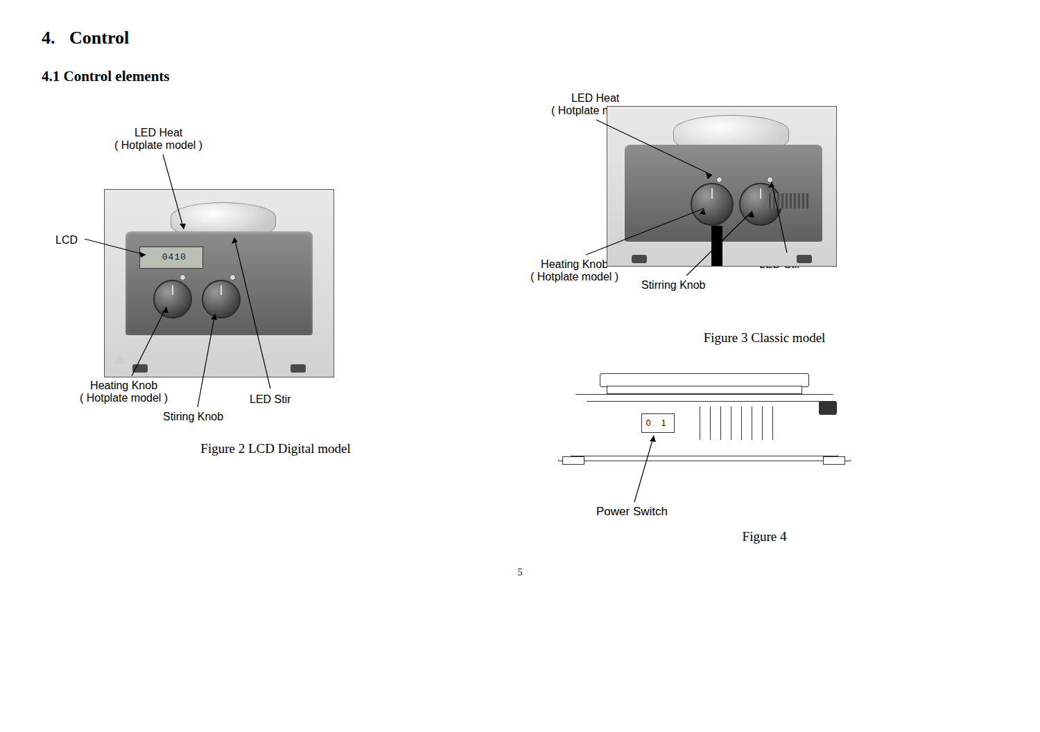4. Control
4.1 Control elements
LED Heat
( Hotplate model )
LCD
Heating Knob
( Hotplate model )
Stiring Knob
LED Stir
0410
Figure 2 LCD Digital model
LED Heat
( Hotplate model )
Heating Knob
( Hotplate model )
Stirring Knob
LED Stir
Figure 3 Classic model
0 1
Power Switch
Figure 4
5